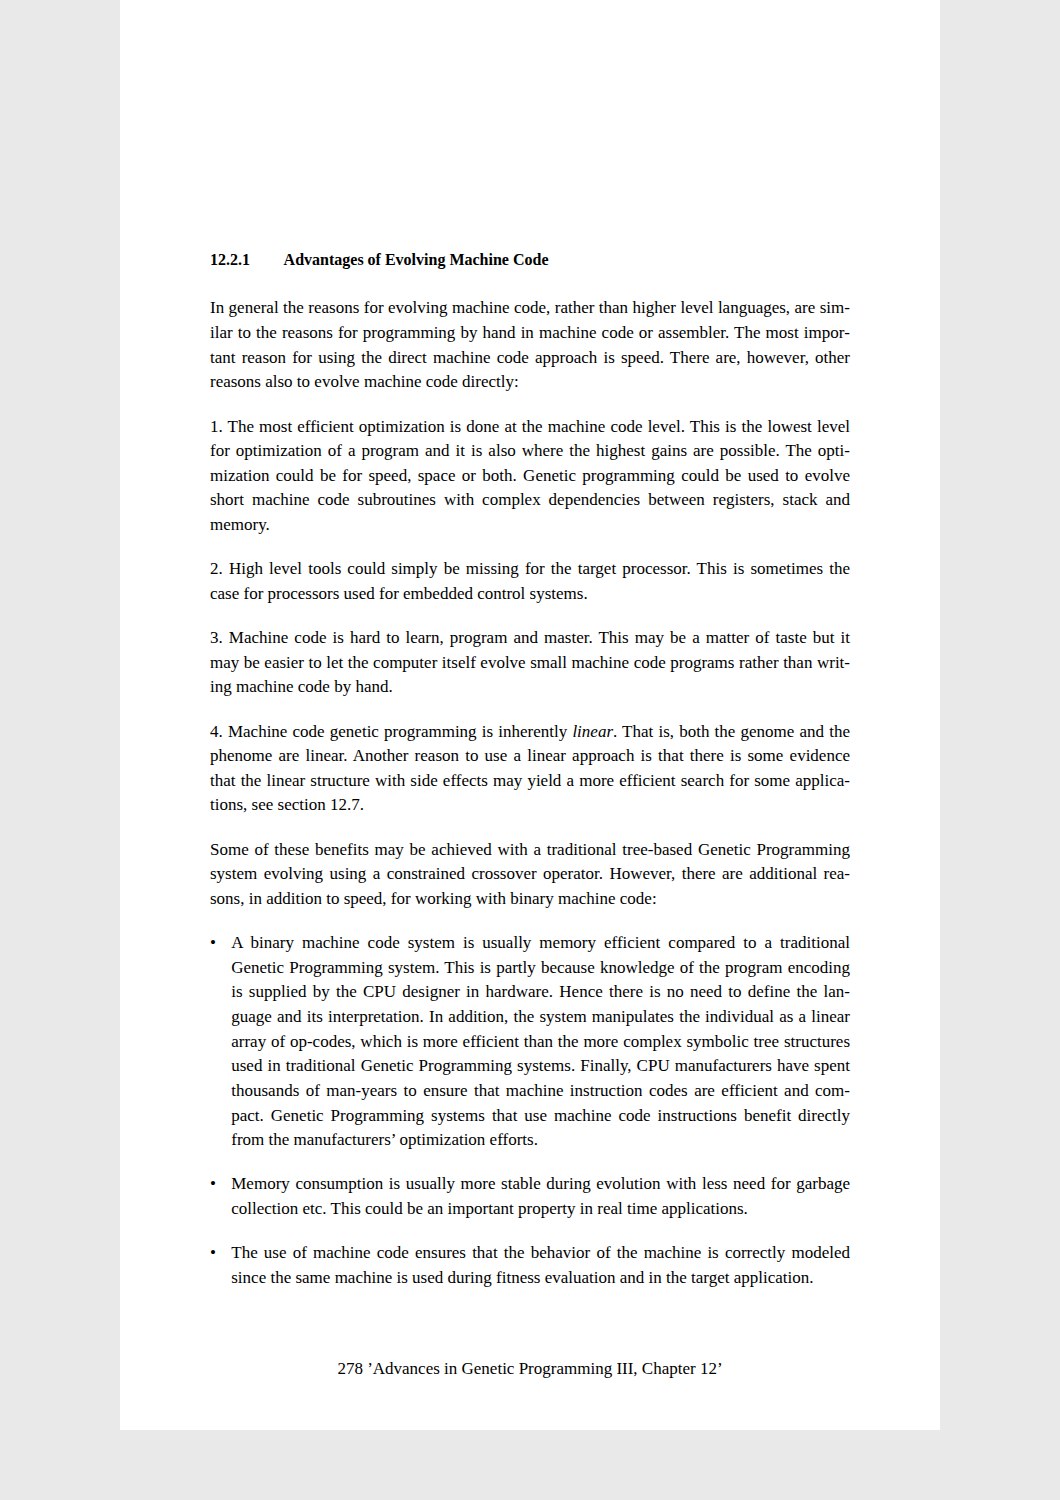12.2.1 Advantages of Evolving Machine Code
In general the reasons for evolving machine code, rather than higher level languages, are similar to the reasons for programming by hand in machine code or assembler. The most important reason for using the direct machine code approach is speed. There are, however, other reasons also to evolve machine code directly:
1. The most efficient optimization is done at the machine code level. This is the lowest level for optimization of a program and it is also where the highest gains are possible. The optimization could be for speed, space or both. Genetic programming could be used to evolve short machine code subroutines with complex dependencies between registers, stack and memory.
2. High level tools could simply be missing for the target processor. This is sometimes the case for processors used for embedded control systems.
3. Machine code is hard to learn, program and master. This may be a matter of taste but it may be easier to let the computer itself evolve small machine code programs rather than writing machine code by hand.
4. Machine code genetic programming is inherently linear. That is, both the genome and the phenome are linear. Another reason to use a linear approach is that there is some evidence that the linear structure with side effects may yield a more efficient search for some applications, see section 12.7.
Some of these benefits may be achieved with a traditional tree-based Genetic Programming system evolving using a constrained crossover operator. However, there are additional reasons, in addition to speed, for working with binary machine code:
•A binary machine code system is usually memory efficient compared to a traditional Genetic Programming system. This is partly because knowledge of the program encoding is supplied by the CPU designer in hardware. Hence there is no need to define the language and its interpretation. In addition, the system manipulates the individual as a linear array of op-codes, which is more efficient than the more complex symbolic tree structures used in traditional Genetic Programming systems. Finally, CPU manufacturers have spent thousands of man-years to ensure that machine instruction codes are efficient and compact. Genetic Programming systems that use machine code instructions benefit directly from the manufacturers’ optimization efforts.
•Memory consumption is usually more stable during evolution with less need for garbage collection etc. This could be an important property in real time applications.
•The use of machine code ensures that the behavior of the machine is correctly modeled since the same machine is used during fitness evaluation and in the target application.
278 ’Advances in Genetic Programming III, Chapter 12’